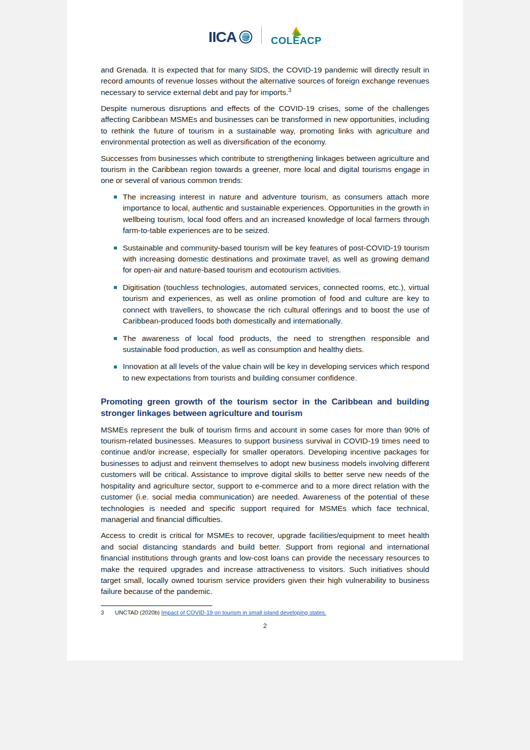IICA
COLEACP
and Grenada. It is expected that for many SIDS, the COVID-19 pandemic will directly result in record amounts of revenue losses without the alternative sources of foreign exchange revenues necessary to service external debt and pay for imports.3
Despite numerous disruptions and effects of the COVID-19 crises, some of the challenges affecting Caribbean MSMEs and businesses can be transformed in new opportunities, including to rethink the future of tourism in a sustainable way, promoting links with agriculture and environmental protection as well as diversification of the economy.
Successes from businesses which contribute to strengthening linkages between agriculture and tourism in the Caribbean region towards a greener, more local and digital tourisms engage in one or several of various common trends:
The increasing interest in nature and adventure tourism, as consumers attach more importance to local, authentic and sustainable experiences. Opportunities in the growth in wellbeing tourism, local food offers and an increased knowledge of local farmers through farm-to-table experiences are to be seized.
Sustainable and community-based tourism will be key features of post-COVID-19 tourism with increasing domestic destinations and proximate travel, as well as growing demand for open-air and nature-based tourism and ecotourism activities.
Digitisation (touchless technologies, automated services, connected rooms, etc.), virtual tourism and experiences, as well as online promotion of food and culture are key to connect with travellers, to showcase the rich cultural offerings and to boost the use of Caribbean-produced foods both domestically and internationally.
The awareness of local food products, the need to strengthen responsible and sustainable food production, as well as consumption and healthy diets.
Innovation at all levels of the value chain will be key in developing services which respond to new expectations from tourists and building consumer confidence.
Promoting green growth of the tourism sector in the Caribbean and building stronger linkages between agriculture and tourism
MSMEs represent the bulk of tourism firms and account in some cases for more than 90% of tourism-related businesses. Measures to support business survival in COVID-19 times need to continue and/or increase, especially for smaller operators. Developing incentive packages for businesses to adjust and reinvent themselves to adopt new business models involving different customers will be critical. Assistance to improve digital skills to better serve new needs of the hospitality and agriculture sector, support to e-commerce and to a more direct relation with the customer (i.e. social media communication) are needed. Awareness of the potential of these technologies is needed and specific support required for MSMEs which face technical, managerial and financial difficulties.
Access to credit is critical for MSMEs to recover, upgrade facilities/equipment to meet health and social distancing standards and build better. Support from regional and international financial institutions through grants and low-cost loans can provide the necessary resources to make the required upgrades and increase attractiveness to visitors. Such initiatives should target small, locally owned tourism service providers given their high vulnerability to business failure because of the pandemic.
3 UNCTAD (2020b) Impact of COVID-19 on tourism in small island developing states.
2